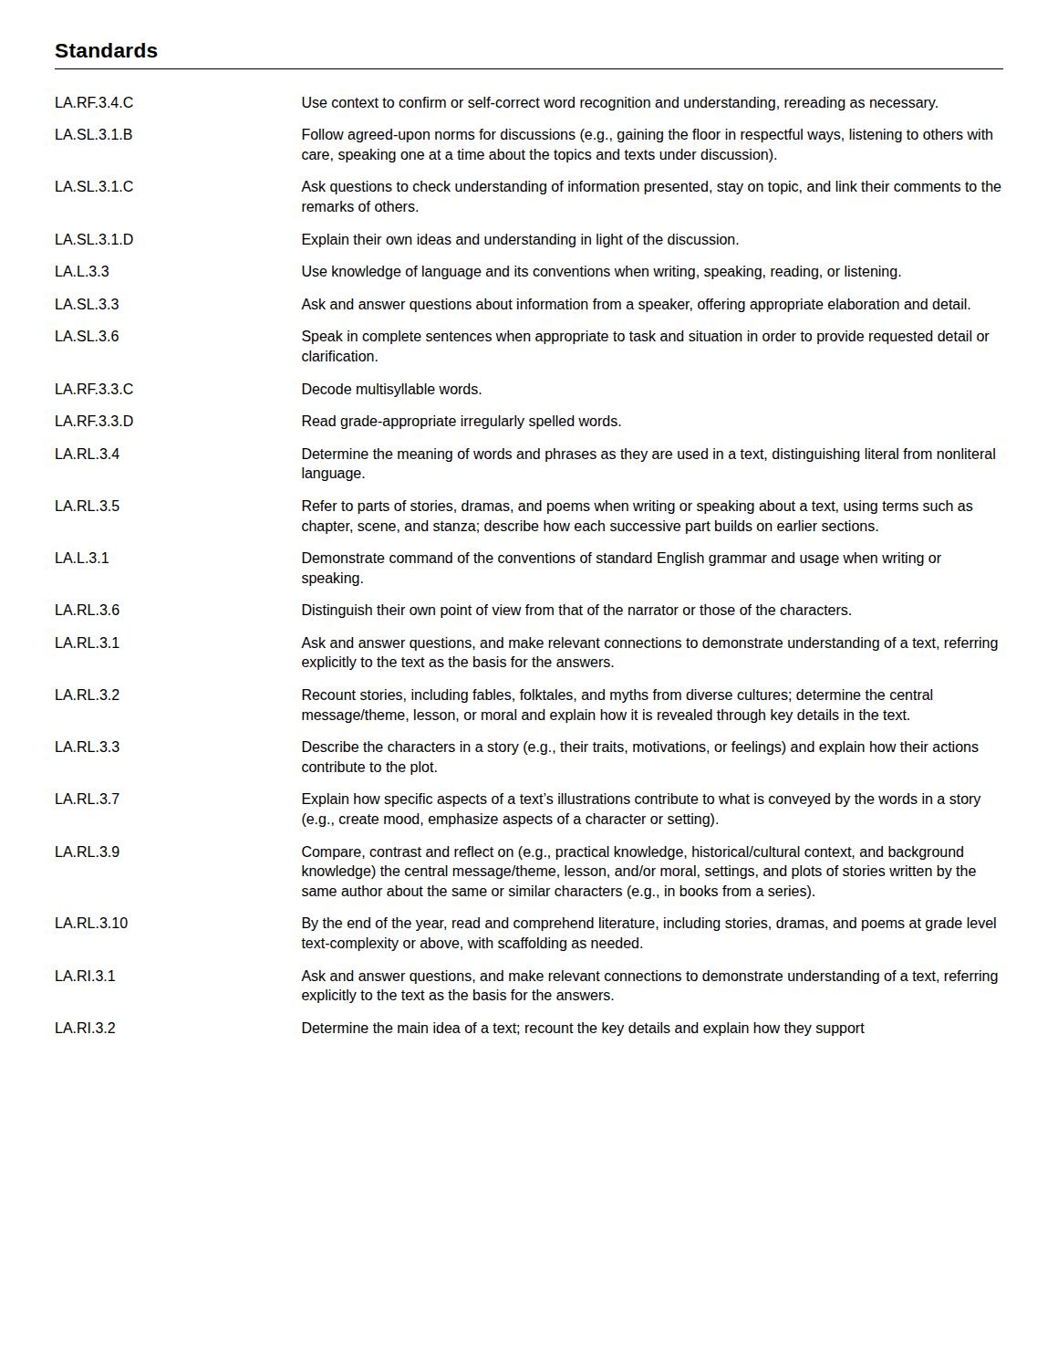Standards
| LA.RF.3.4.C | Use context to confirm or self-correct word recognition and understanding, rereading as necessary. |
| LA.SL.3.1.B | Follow agreed-upon norms for discussions (e.g., gaining the floor in respectful ways, listening to others with care, speaking one at a time about the topics and texts under discussion). |
| LA.SL.3.1.C | Ask questions to check understanding of information presented, stay on topic, and link their comments to the remarks of others. |
| LA.SL.3.1.D | Explain their own ideas and understanding in light of the discussion. |
| LA.L.3.3 | Use knowledge of language and its conventions when writing, speaking, reading, or listening. |
| LA.SL.3.3 | Ask and answer questions about information from a speaker, offering appropriate elaboration and detail. |
| LA.SL.3.6 | Speak in complete sentences when appropriate to task and situation in order to provide requested detail or clarification. |
| LA.RF.3.3.C | Decode multisyllable words. |
| LA.RF.3.3.D | Read grade-appropriate irregularly spelled words. |
| LA.RL.3.4 | Determine the meaning of words and phrases as they are used in a text, distinguishing literal from nonliteral language. |
| LA.RL.3.5 | Refer to parts of stories, dramas, and poems when writing or speaking about a text, using terms such as chapter, scene, and stanza; describe how each successive part builds on earlier sections. |
| LA.L.3.1 | Demonstrate command of the conventions of standard English grammar and usage when writing or speaking. |
| LA.RL.3.6 | Distinguish their own point of view from that of the narrator or those of the characters. |
| LA.RL.3.1 | Ask and answer questions, and make relevant connections to demonstrate understanding of a text, referring explicitly to the text as the basis for the answers. |
| LA.RL.3.2 | Recount stories, including fables, folktales, and myths from diverse cultures; determine the central message/theme, lesson, or moral and explain how it is revealed through key details in the text. |
| LA.RL.3.3 | Describe the characters in a story (e.g., their traits, motivations, or feelings) and explain how their actions contribute to the plot. |
| LA.RL.3.7 | Explain how specific aspects of a text’s illustrations contribute to what is conveyed by the words in a story (e.g., create mood, emphasize aspects of a character or setting). |
| LA.RL.3.9 | Compare, contrast and reflect on (e.g., practical knowledge, historical/cultural context, and background knowledge) the central message/theme, lesson, and/or moral, settings, and plots of stories written by the same author about the same or similar characters (e.g., in books from a series). |
| LA.RL.3.10 | By the end of the year, read and comprehend literature, including stories, dramas, and poems at grade level text-complexity or above, with scaffolding as needed. |
| LA.RI.3.1 | Ask and answer questions, and make relevant connections to demonstrate understanding of a text, referring explicitly to the text as the basis for the answers. |
| LA.RI.3.2 | Determine the main idea of a text; recount the key details and explain how they support |